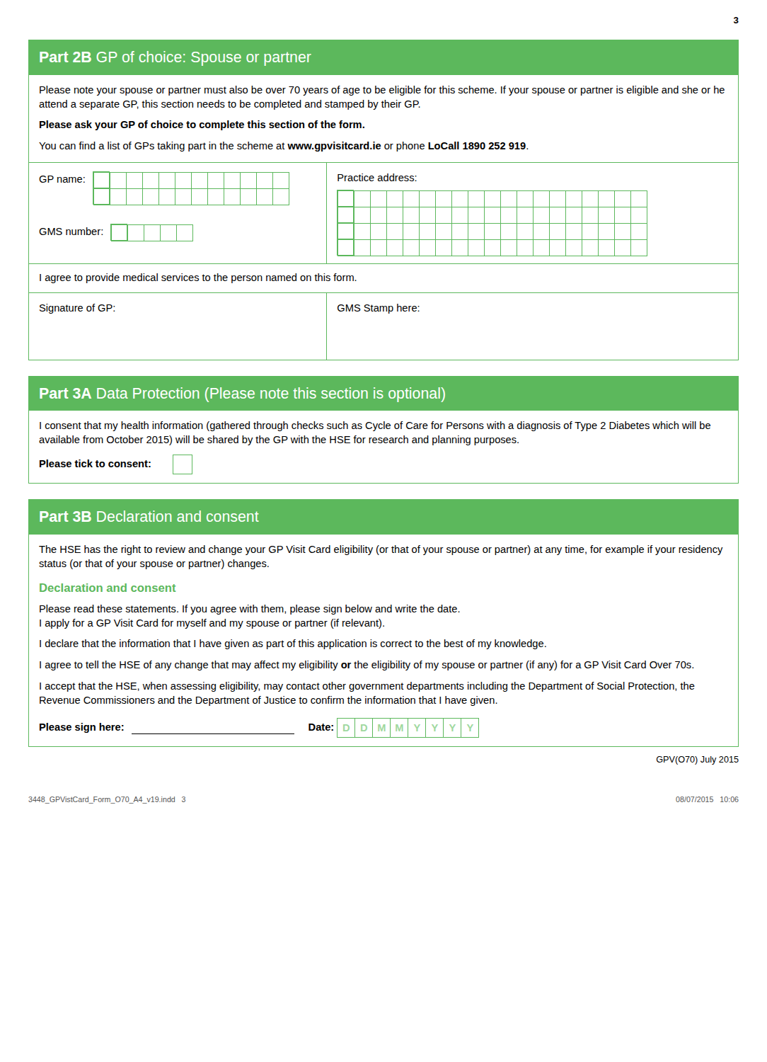3
Part 2B GP of choice: Spouse or partner
Please note your spouse or partner must also be over 70 years of age to be eligible for this scheme. If your spouse or partner is eligible and she or he attend a separate GP, this section needs to be completed and stamped by their GP.
Please ask your GP of choice to complete this section of the form.
You can find a list of GPs taking part in the scheme at www.gpvisitcard.ie or phone LoCall 1890 252 919.
GP name:
GMS number:
Practice address:
I agree to provide medical services to the person named on this form.
Signature of GP:
GMS Stamp here:
Part 3A Data Protection (Please note this section is optional)
I consent that my health information (gathered through checks such as Cycle of Care for Persons with a diagnosis of Type 2 Diabetes which will be available from October 2015) will be shared by the GP with the HSE for research and planning purposes.
Please tick to consent:
Part 3B Declaration and consent
The HSE has the right to review and change your GP Visit Card eligibility (or that of your spouse or partner) at any time, for example if your residency status (or that of your spouse or partner) changes.
Declaration and consent
Please read these statements. If you agree with them, please sign below and write the date.
I apply for a GP Visit Card for myself and my spouse or partner (if relevant).
I declare that the information that I have given as part of this application is correct to the best of my knowledge.
I agree to tell the HSE of any change that may affect my eligibility or the eligibility of my spouse or partner (if any) for a GP Visit Card Over 70s.
I accept that the HSE, when assessing eligibility, may contact other government departments including the Department of Social Protection, the Revenue Commissioners and the Department of Justice to confirm the information that I have given.
Please sign here: Date: DDMMYYYY
GPV(O70) July 2015
3448_GPVistCard_Form_O70_A4_v19.indd 3
08/07/2015 10:06